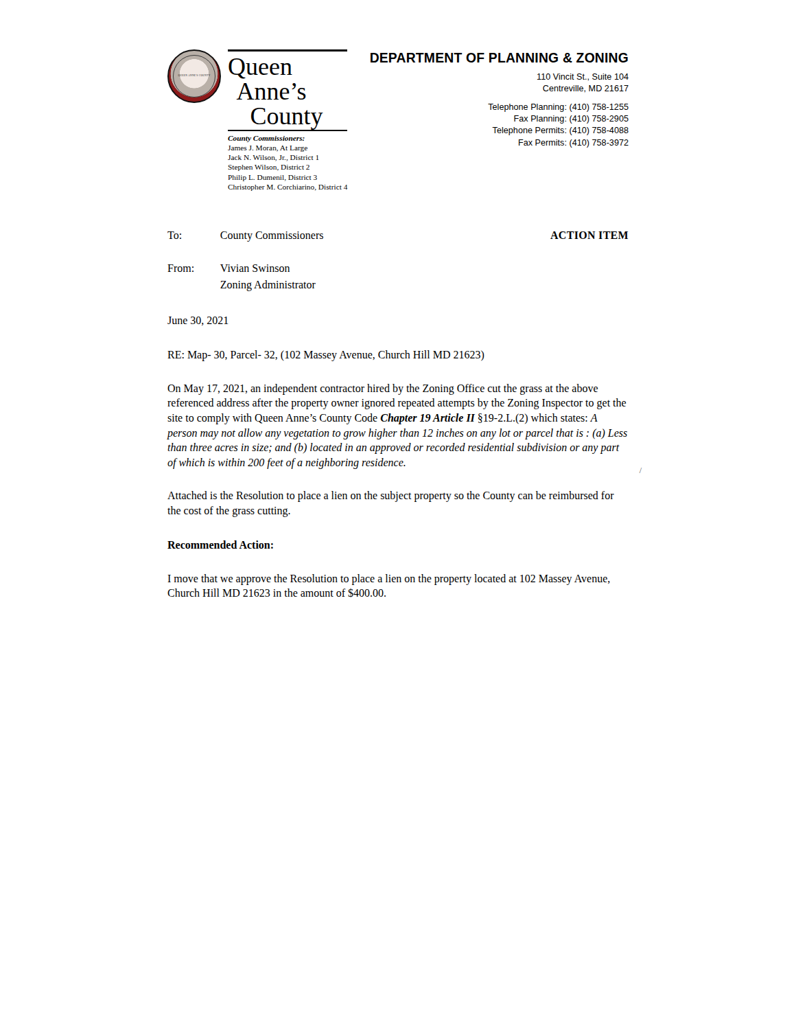Queen Anne’s County
County Commissioners:
James J. Moran, At Large
Jack N. Wilson, Jr., District 1
Stephen Wilson, District 2
Philip L. Dumenil, District 3
Christopher M. Corchiarino, District 4
DEPARTMENT OF PLANNING & ZONING
110 Vincit St., Suite 104
Centreville, MD 21617
Telephone Planning: (410) 758-1255
Fax Planning: (410) 758-2905
Telephone Permits: (410) 758-4088
Fax Permits: (410) 758-3972
To:
County Commissioners
ACTION ITEM
From:
Vivian Swinson
Zoning Administrator
June 30, 2021
RE: Map- 30, Parcel- 32, (102 Massey Avenue, Church Hill MD 21623)
On May 17, 2021, an independent contractor hired by the Zoning Office cut the grass at the above referenced address after the property owner ignored repeated attempts by the Zoning Inspector to get the site to comply with Queen Anne’s County Code Chapter 19 Article II §19-2.L.(2) which states: A person may not allow any vegetation to grow higher than 12 inches on any lot or parcel that is : (a) Less than three acres in size; and (b) located in an approved or recorded residential subdivision or any part of which is within 200 feet of a neighboring residence.
Attached is the Resolution to place a lien on the subject property so the County can be reimbursed for the cost of the grass cutting.
Recommended Action:
I move that we approve the Resolution to place a lien on the property located at 102 Massey Avenue, Church Hill MD 21623 in the amount of $400.00.
  /